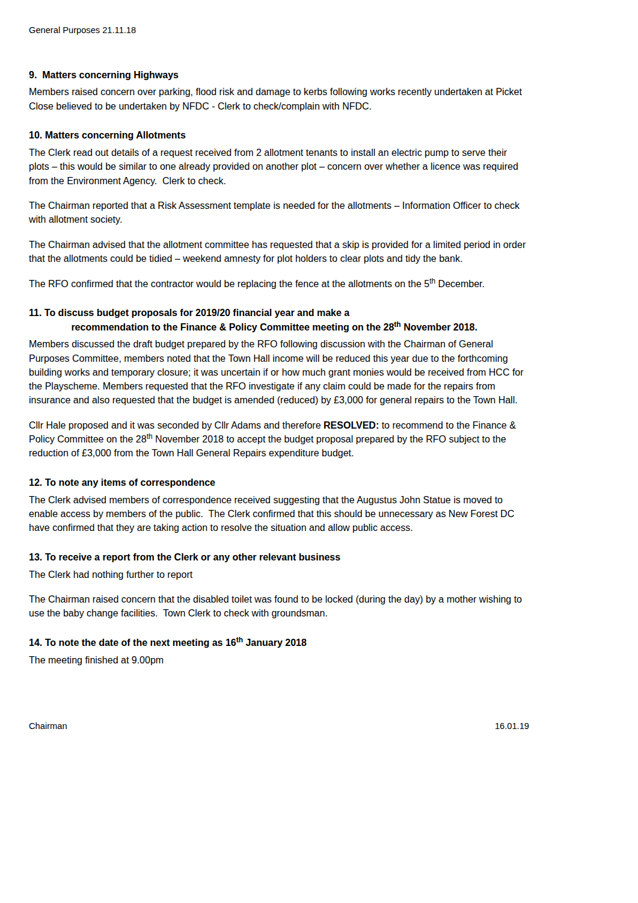General Purposes 21.11.18
9. Matters concerning Highways
Members raised concern over parking, flood risk and damage to kerbs following works recently undertaken at Picket Close believed to be undertaken by NFDC - Clerk to check/complain with NFDC.
10. Matters concerning Allotments
The Clerk read out details of a request received from 2 allotment tenants to install an electric pump to serve their plots – this would be similar to one already provided on another plot – concern over whether a licence was required from the Environment Agency. Clerk to check.
The Chairman reported that a Risk Assessment template is needed for the allotments – Information Officer to check with allotment society.
The Chairman advised that the allotment committee has requested that a skip is provided for a limited period in order that the allotments could be tidied – weekend amnesty for plot holders to clear plots and tidy the bank.
The RFO confirmed that the contractor would be replacing the fence at the allotments on the 5th December.
11. To discuss budget proposals for 2019/20 financial year and make a recommendation to the Finance & Policy Committee meeting on the 28th November 2018.
Members discussed the draft budget prepared by the RFO following discussion with the Chairman of General Purposes Committee, members noted that the Town Hall income will be reduced this year due to the forthcoming building works and temporary closure; it was uncertain if or how much grant monies would be received from HCC for the Playscheme. Members requested that the RFO investigate if any claim could be made for the repairs from insurance and also requested that the budget is amended (reduced) by £3,000 for general repairs to the Town Hall.
Cllr Hale proposed and it was seconded by Cllr Adams and therefore RESOLVED: to recommend to the Finance & Policy Committee on the 28th November 2018 to accept the budget proposal prepared by the RFO subject to the reduction of £3,000 from the Town Hall General Repairs expenditure budget.
12. To note any items of correspondence
The Clerk advised members of correspondence received suggesting that the Augustus John Statue is moved to enable access by members of the public. The Clerk confirmed that this should be unnecessary as New Forest DC have confirmed that they are taking action to resolve the situation and allow public access.
13. To receive a report from the Clerk or any other relevant business
The Clerk had nothing further to report
The Chairman raised concern that the disabled toilet was found to be locked (during the day) by a mother wishing to use the baby change facilities. Town Clerk to check with groundsman.
14. To note the date of the next meeting as 16th January 2018
The meeting finished at 9.00pm
Chairman 16.01.19